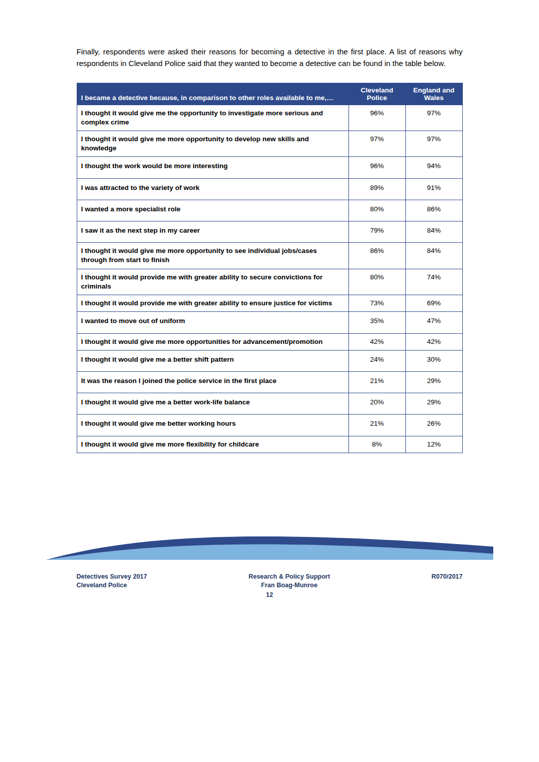Finally, respondents were asked their reasons for becoming a detective in the first place. A list of reasons why respondents in Cleveland Police said that they wanted to become a detective can be found in the table below.
| I became a detective because, in comparison to other roles available to me,… | Cleveland Police | England and Wales |
| --- | --- | --- |
| I thought it would give me the opportunity to investigate more serious and complex crime | 96% | 97% |
| I thought it would give me more opportunity to develop new skills and knowledge | 97% | 97% |
| I thought the work would be more interesting | 96% | 94% |
| I was attracted to the variety of work | 89% | 91% |
| I wanted a more specialist role | 80% | 86% |
| I saw it as the next step in my career | 79% | 84% |
| I thought it would give me more opportunity to see individual jobs/cases through from start to finish | 86% | 84% |
| I thought it would provide me with greater ability to secure convictions for criminals | 80% | 74% |
| I thought it would provide me with greater ability to ensure justice for victims | 73% | 69% |
| I wanted to move out of uniform | 35% | 47% |
| I thought it would give me more opportunities for advancement/promotion | 42% | 42% |
| I thought it would give me a better shift pattern | 24% | 30% |
| It was the reason I joined the police service in the first place | 21% | 29% |
| I thought it would give me a better work-life balance | 20% | 29% |
| I thought it would give me better working hours | 21% | 26% |
| I thought it would give me more flexibility for childcare | 8% | 12% |
Detectives Survey 2017
Cleveland Police
Research & Policy Support
Fran Boag-Munroe
R070/2017
12